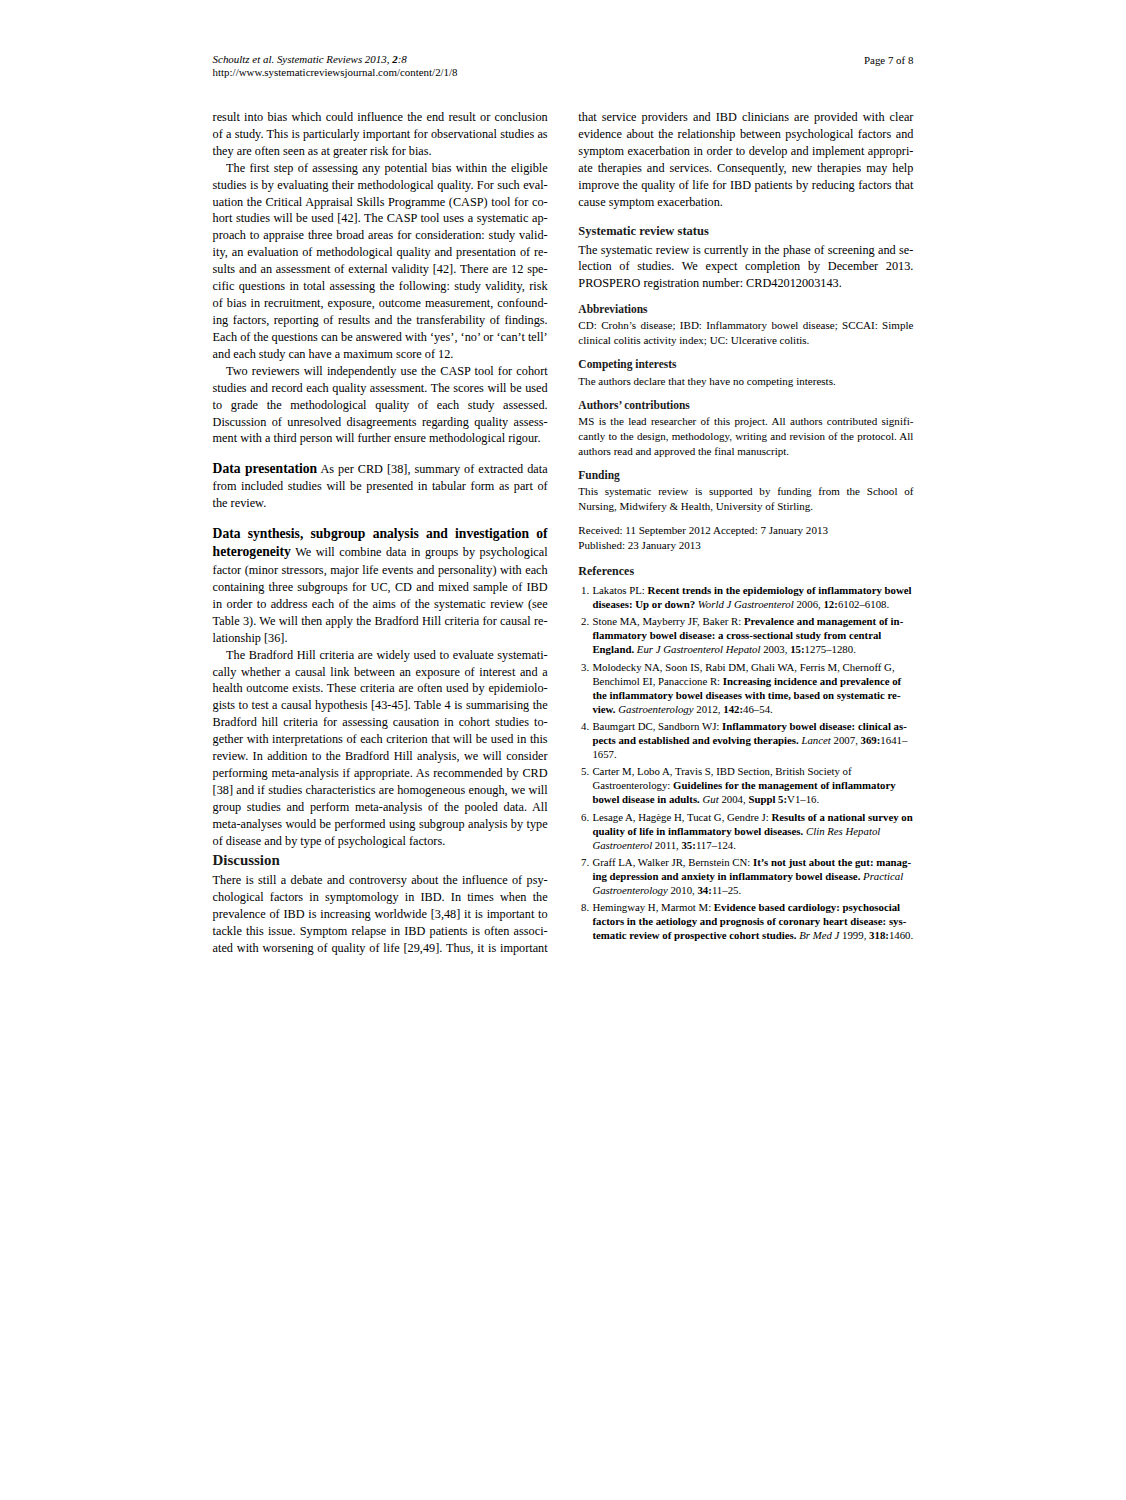Schoultz et al. Systematic Reviews 2013, 2:8
http://www.systematicreviewsjournal.com/content/2/1/8
Page 7 of 8
result into bias which could influence the end result or conclusion of a study. This is particularly important for observational studies as they are often seen as at greater risk for bias.
The first step of assessing any potential bias within the eligible studies is by evaluating their methodological quality. For such evaluation the Critical Appraisal Skills Programme (CASP) tool for cohort studies will be used [42]. The CASP tool uses a systematic approach to appraise three broad areas for consideration: study validity, an evaluation of methodological quality and presentation of results and an assessment of external validity [42]. There are 12 specific questions in total assessing the following: study validity, risk of bias in recruitment, exposure, outcome measurement, confounding factors, reporting of results and the transferability of findings. Each of the questions can be answered with ‘yes’, ‘no’ or ‘can’t tell’ and each study can have a maximum score of 12.
Two reviewers will independently use the CASP tool for cohort studies and record each quality assessment. The scores will be used to grade the methodological quality of each study assessed. Discussion of unresolved disagreements regarding quality assessment with a third person will further ensure methodological rigour.
Data presentation As per CRD [38], summary of extracted data from included studies will be presented in tabular form as part of the review.
Data synthesis, subgroup analysis and investigation of heterogeneity We will combine data in groups by psychological factor (minor stressors, major life events and personality) with each containing three subgroups for UC, CD and mixed sample of IBD in order to address each of the aims of the systematic review (see Table 3). We will then apply the Bradford Hill criteria for causal relationship [36].
The Bradford Hill criteria are widely used to evaluate systematically whether a causal link between an exposure of interest and a health outcome exists. These criteria are often used by epidemiologists to test a causal hypothesis [43-45]. Table 4 is summarising the Bradford hill criteria for assessing causation in cohort studies together with interpretations of each criterion that will be used in this review. In addition to the Bradford Hill analysis, we will consider performing meta-analysis if appropriate. As recommended by CRD [38] and if studies characteristics are homogeneous enough, we will group studies and perform meta-analysis of the pooled data. All meta-analyses would be performed using subgroup analysis by type of disease and by type of psychological factors.
Discussion
There is still a debate and controversy about the influence of psychological factors in symptomology in IBD. In times when the prevalence of IBD is increasing worldwide [3,48] it is important to tackle this issue. Symptom relapse in IBD patients is often associated with worsening of quality of life [29,49]. Thus, it is important that service providers and IBD clinicians are provided with clear evidence about the relationship between psychological factors and symptom exacerbation in order to develop and implement appropriate therapies and services. Consequently, new therapies may help improve the quality of life for IBD patients by reducing factors that cause symptom exacerbation.
Systematic review status
The systematic review is currently in the phase of screening and selection of studies. We expect completion by December 2013. PROSPERO registration number: CRD42012003143.
Abbreviations
CD: Crohn’s disease; IBD: Inflammatory bowel disease; SCCAI: Simple clinical colitis activity index; UC: Ulcerative colitis.
Competing interests
The authors declare that they have no competing interests.
Authors’ contributions
MS is the lead researcher of this project. All authors contributed significantly to the design, methodology, writing and revision of the protocol. All authors read and approved the final manuscript.
Funding
This systematic review is supported by funding from the School of Nursing, Midwifery & Health, University of Stirling.
Received: 11 September 2012 Accepted: 7 January 2013
Published: 23 January 2013
References
Lakatos PL: Recent trends in the epidemiology of inflammatory bowel diseases: Up or down? World J Gastroenterol 2006, 12: 6102–6108.
Stone MA, Mayberry JF, Baker R: Prevalence and management of inflammatory bowel disease: a cross-sectional study from central England. Eur J Gastroenterol Hepatol 2003, 15: 1275–1280.
Molodecky NA, Soon IS, Rabi DM, Ghali WA, Ferris M, Chernoff G, Benchimol EI, Panaccione R: Increasing incidence and prevalence of the inflammatory bowel diseases with time, based on systematic review. Gastroenterology 2012, 142: 46–54.
Baumgart DC, Sandborn WJ: Inflammatory bowel disease: clinical aspects and established and evolving therapies. Lancet 2007, 369: 1641–1657.
Carter M, Lobo A, Travis S, IBD Section, British Society of Gastroenterology: Guidelines for the management of inflammatory bowel disease in adults. Gut 2004, Suppl 5: V1–16.
Lesage A, Hagège H, Tucat G, Gendre J: Results of a national survey on quality of life in inflammatory bowel diseases. Clin Res Hepatol Gastroenterol 2011, 35: 117–124.
Graff LA, Walker JR, Bernstein CN: It’s not just about the gut: managing depression and anxiety in inflammatory bowel disease. Practical Gastroenterology 2010, 34: 11–25.
Hemingway H, Marmot M: Evidence based cardiology: psychosocial factors in the aetiology and prognosis of coronary heart disease: systematic review of prospective cohort studies. Br Med J 1999, 318: 1460.